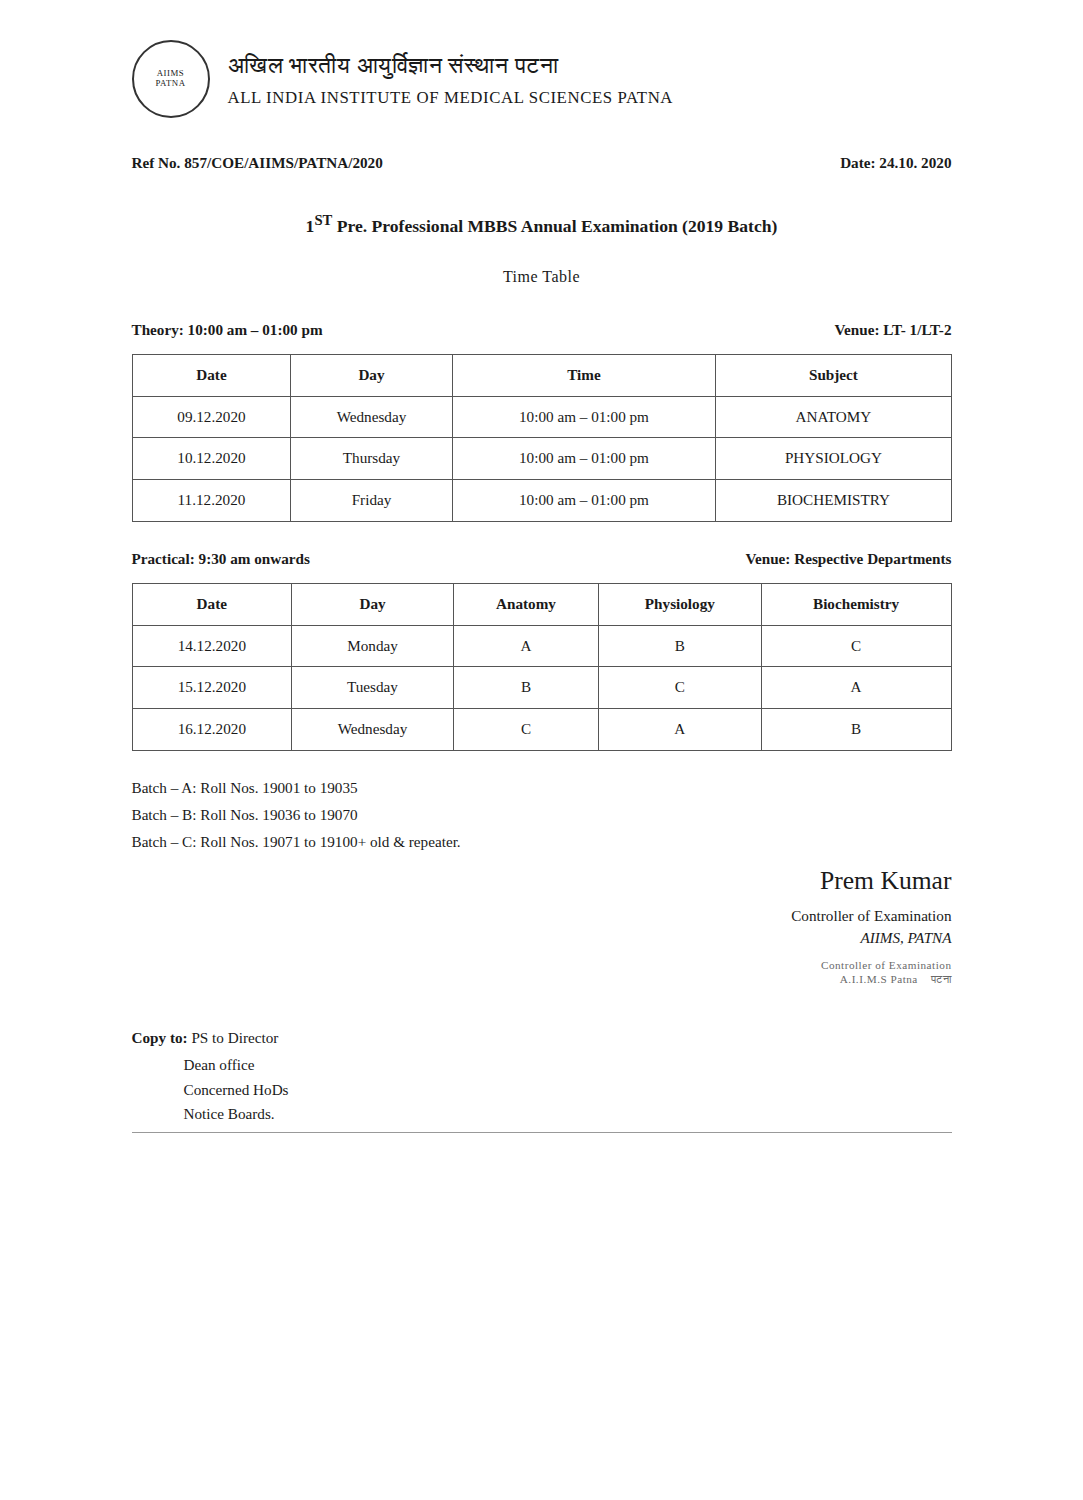AIIMS
PATNA
अखिल भारतीय आयुर्विज्ञान संस्थान पटना ALL INDIA INSTITUTE OF MEDICAL SCIENCES PATNA
Ref No. 857/COE/AIIMS/PATNA/2020 Date: 24.10. 2020
1ST Pre. Professional MBBS Annual Examination (2019 Batch)
Time Table
Theory: 10:00 am – 01:00 pm Venue: LT- 1/LT-2
| Date | Day | Time | Subject |
| --- | --- | --- | --- |
| 09.12.2020 | Wednesday | 10:00 am – 01:00 pm | ANATOMY |
| 10.12.2020 | Thursday | 10:00 am – 01:00 pm | PHYSIOLOGY |
| 11.12.2020 | Friday | 10:00 am – 01:00 pm | BIOCHEMISTRY |
Practical: 9:30 am onwards Venue: Respective Departments
| Date | Day | Anatomy | Physiology | Biochemistry |
| --- | --- | --- | --- | --- |
| 14.12.2020 | Monday | A | B | C |
| 15.12.2020 | Tuesday | B | C | A |
| 16.12.2020 | Wednesday | C | A | B |
Batch – A: Roll Nos. 19001 to 19035
Batch – B: Roll Nos. 19036 to 19070
Batch – C: Roll Nos. 19071 to 19100+ old & repeater.
Prem Kumar
Controller of Examination
AIIMS, PATNA
Controller of Examination
A.I.I.M.S Patna पटना
Copy to: PS to Director
Dean office
Concerned HoDs
Notice Boards.